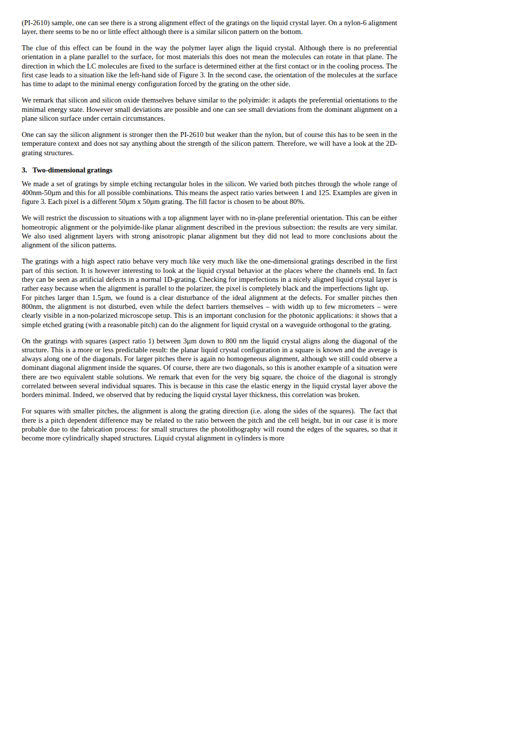(PI-2610) sample, one can see there is a strong alignment effect of the gratings on the liquid crystal layer. On a nylon-6 alignment layer, there seems to be no or little effect although there is a similar silicon pattern on the bottom.
The clue of this effect can be found in the way the polymer layer align the liquid crystal. Although there is no preferential orientation in a plane parallel to the surface, for most materials this does not mean the molecules can rotate in that plane. The direction in which the LC molecules are fixed to the surface is determined either at the first contact or in the cooling process. The first case leads to a situation like the left-hand side of Figure 3. In the second case, the orientation of the molecules at the surface has time to adapt to the minimal energy configuration forced by the grating on the other side.
We remark that silicon and silicon oxide themselves behave similar to the polyimide: it adapts the preferential orientations to the minimal energy state. However small deviations are possible and one can see small deviations from the dominant alignment on a plane silicon surface under certain circumstances.
One can say the silicon alignment is stronger then the PI-2610 but weaker than the nylon, but of course this has to be seen in the temperature context and does not say anything about the strength of the silicon pattern. Therefore, we will have a look at the 2D-grating structures.
3. Two-dimensional gratings
We made a set of gratings by simple etching rectangular holes in the silicon. We varied both pitches through the whole range of 400nm-50µm and this for all possible combinations. This means the aspect ratio varies between 1 and 125. Examples are given in figure 3. Each pixel is a different 50µm x 50µm grating. The fill factor is chosen to be about 80%.
We will restrict the discussion to situations with a top alignment layer with no in-plane preferential orientation. This can be either homeotropic alignment or the polyimide-like planar alignment described in the previous subsection: the results are very similar. We also used alignment layers with strong anisotropic planar alignment but they did not lead to more conclusions about the alignment of the silicon patterns.
The gratings with a high aspect ratio behave very much like very much like the one-dimensional gratings described in the first part of this section. It is however interesting to look at the liquid crystal behavior at the places where the channels end. In fact they can be seen as artificial defects in a normal 1D-grating. Checking for imperfections in a nicely aligned liquid crystal layer is rather easy because when the alignment is parallel to the polarizer, the pixel is completely black and the imperfections light up.
For pitches larger than 1.5µm, we found is a clear disturbance of the ideal alignment at the defects. For smaller pitches then 800nm, the alignment is not disturbed, even while the defect barriers themselves – with width up to few micrometers – were clearly visible in a non-polarized microscope setup. This is an important conclusion for the photonic applications: it shows that a simple etched grating (with a reasonable pitch) can do the alignment for liquid crystal on a waveguide orthogonal to the grating.
On the gratings with squares (aspect ratio 1) between 3µm down to 800 nm the liquid crystal aligns along the diagonal of the structure. This is a more or less predictable result: the planar liquid crystal configuration in a square is known and the average is always along one of the diagonals. For larger pitches there is again no homogeneous alignment, although we still could observe a dominant diagonal alignment inside the squares. Of course, there are two diagonals, so this is another example of a situation were there are two equivalent stable solutions. We remark that even for the very big square, the choice of the diagonal is strongly correlated between several individual squares. This is because in this case the elastic energy in the liquid crystal layer above the borders minimal. Indeed, we observed that by reducing the liquid crystal layer thickness, this correlation was broken.
For squares with smaller pitches, the alignment is along the grating direction (i.e. along the sides of the squares). The fact that there is a pitch dependent difference may be related to the ratio between the pitch and the cell height, but in our case it is more probable due to the fabrication process: for small structures the photolithography will round the edges of the squares, so that it become more cylindrically shaped structures. Liquid crystal alignment in cylinders is more